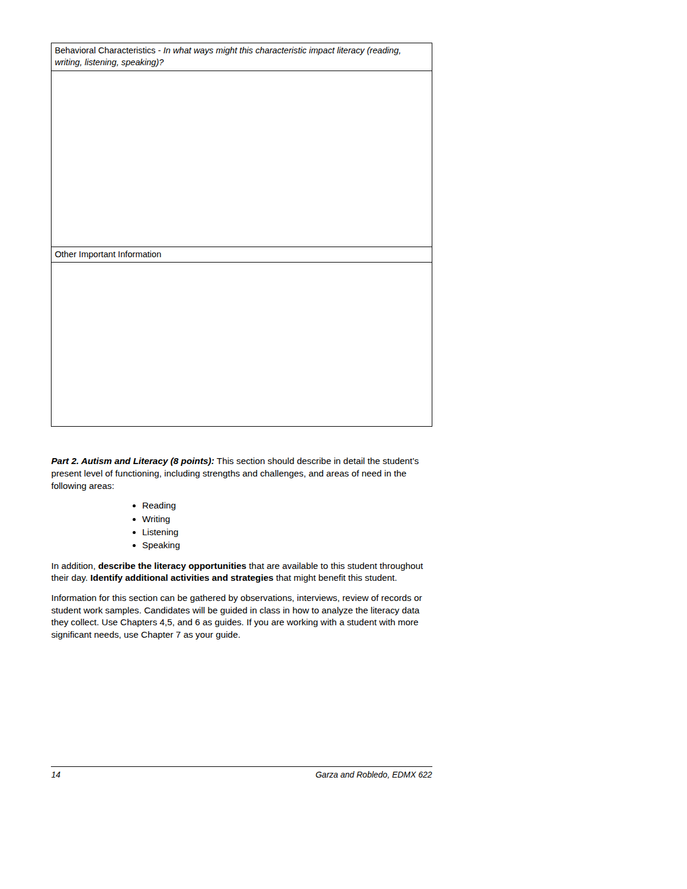| Behavioral Characteristics - In what ways might this characteristic impact literacy (reading, writing, listening, speaking)? |
| Other Important Information |
Part 2. Autism and Literacy (8 points): This section should describe in detail the student’s present level of functioning, including strengths and challenges, and areas of need in the following areas:
Reading
Writing
Listening
Speaking
In addition, describe the literacy opportunities that are available to this student throughout their day. Identify additional activities and strategies that might benefit this student.
Information for this section can be gathered by observations, interviews, review of records or student work samples. Candidates will be guided in class in how to analyze the literacy data they collect. Use Chapters 4,5, and 6 as guides. If you are working with a student with more significant needs, use Chapter 7 as your guide.
14 Garza and Robledo, EDMX 622